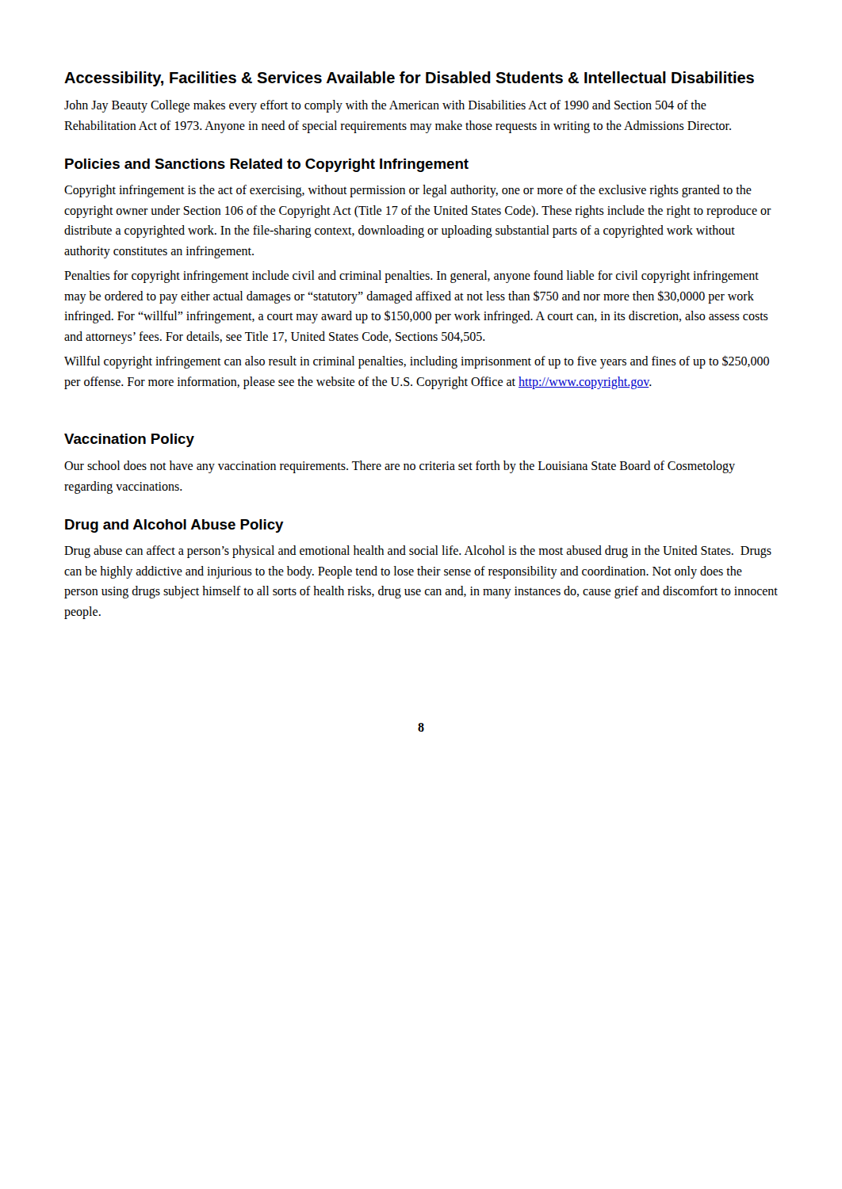Accessibility, Facilities & Services Available for Disabled Students & Intellectual Disabilities
John Jay Beauty College makes every effort to comply with the American with Disabilities Act of 1990 and Section 504 of the Rehabilitation Act of 1973. Anyone in need of special requirements may make those requests in writing to the Admissions Director.
Policies and Sanctions Related to Copyright Infringement
Copyright infringement is the act of exercising, without permission or legal authority, one or more of the exclusive rights granted to the copyright owner under Section 106 of the Copyright Act (Title 17 of the United States Code). These rights include the right to reproduce or distribute a copyrighted work. In the file-sharing context, downloading or uploading substantial parts of a copyrighted work without authority constitutes an infringement.
Penalties for copyright infringement include civil and criminal penalties. In general, anyone found liable for civil copyright infringement may be ordered to pay either actual damages or “statutory” damaged affixed at not less than $750 and nor more then $30,0000 per work infringed. For “willful” infringement, a court may award up to $150,000 per work infringed. A court can, in its discretion, also assess costs and attorneys’ fees. For details, see Title 17, United States Code, Sections 504,505.
Willful copyright infringement can also result in criminal penalties, including imprisonment of up to five years and fines of up to $250,000 per offense. For more information, please see the website of the U.S. Copyright Office at http://www.copyright.gov.
Vaccination Policy
Our school does not have any vaccination requirements. There are no criteria set forth by the Louisiana State Board of Cosmetology regarding vaccinations.
Drug and Alcohol Abuse Policy
Drug abuse can affect a person’s physical and emotional health and social life. Alcohol is the most abused drug in the United States. Drugs can be highly addictive and injurious to the body. People tend to lose their sense of responsibility and coordination. Not only does the person using drugs subject himself to all sorts of health risks, drug use can and, in many instances do, cause grief and discomfort to innocent people.
8